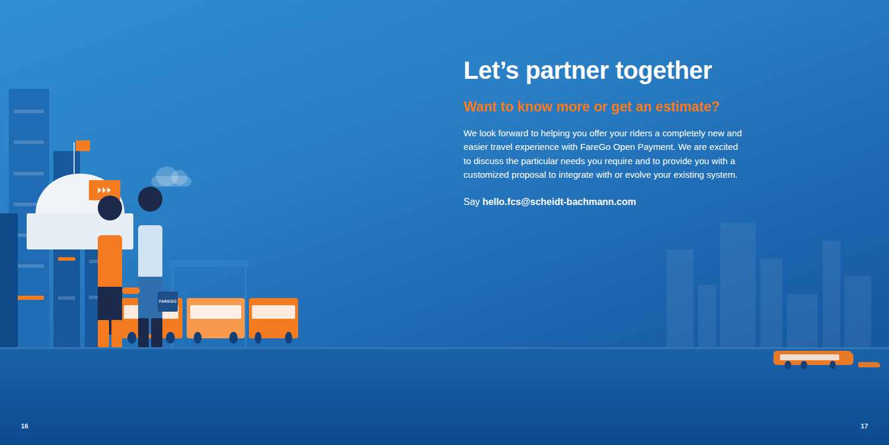FAREGO
16
Let’s partner together
Want to know more or get an estimate?
We look forward to helping you offer your riders a completely new and easier travel experience with FareGo Open Payment. We are excited to discuss the particular needs you require and to provide you with a customized proposal to integrate with or evolve your existing system.
Say hello.fcs@scheidt-bachmann.com
17